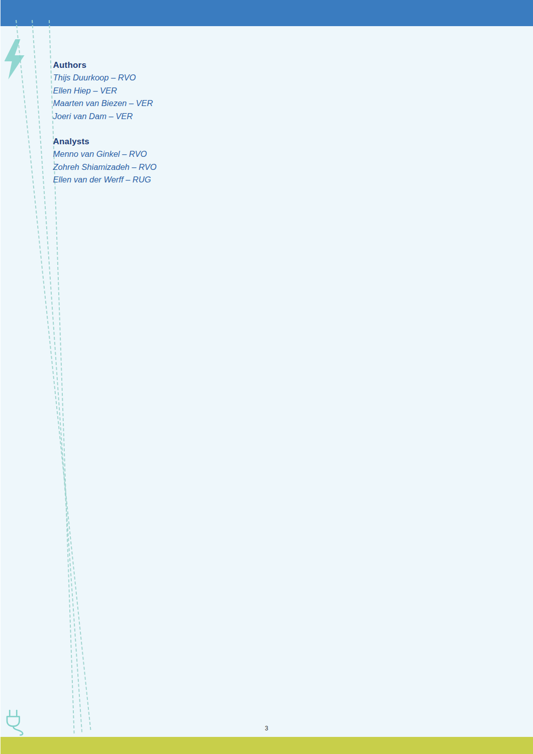Authors
Thijs Duurkoop – RVO
Ellen Hiep – VER
Maarten van Biezen – VER
Joeri van Dam – VER
Analysts
Menno van Ginkel – RVO
Zohreh Shiamizadeh – RVO
Ellen van der Werff – RUG
3